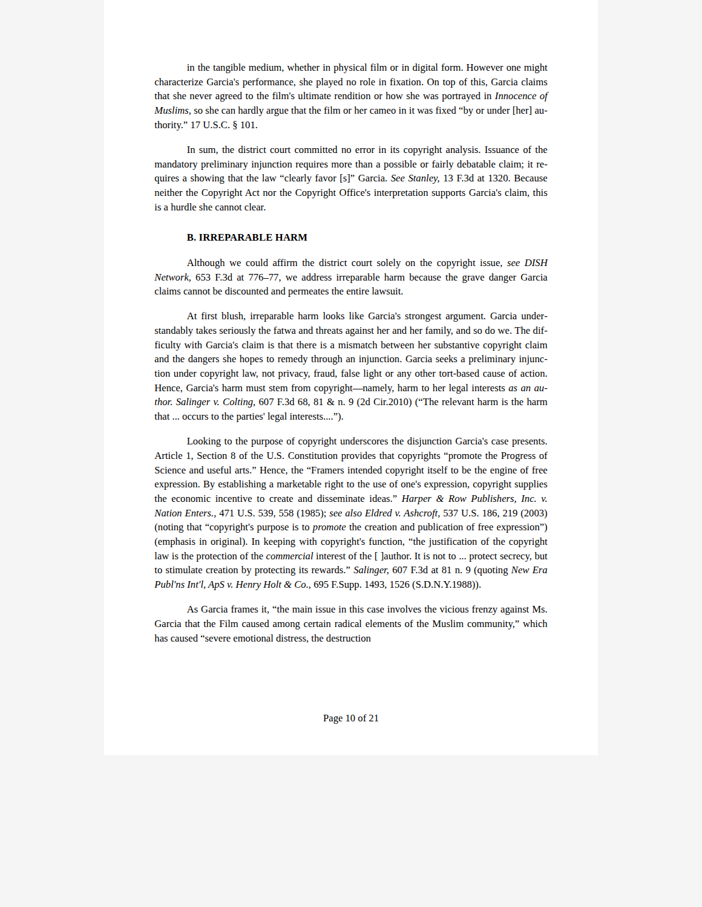in the tangible medium, whether in physical film or in digital form. However one might characterize Garcia's performance, she played no role in fixation. On top of this, Garcia claims that she never agreed to the film's ultimate rendition or how she was portrayed in Innocence of Muslims, so she can hardly argue that the film or her cameo in it was fixed “by or under [her] authority.” 17 U.S.C. § 101.
In sum, the district court committed no error in its copyright analysis. Issuance of the mandatory preliminary injunction requires more than a possible or fairly debatable claim; it requires a showing that the law “clearly favor [s]” Garcia. See Stanley, 13 F.3d at 1320. Because neither the Copyright Act nor the Copyright Office's interpretation supports Garcia's claim, this is a hurdle she cannot clear.
B. Irreparable Harm
Although we could affirm the district court solely on the copyright issue, see DISH Network, 653 F.3d at 776–77, we address irreparable harm because the grave danger Garcia claims cannot be discounted and permeates the entire lawsuit.
At first blush, irreparable harm looks like Garcia's strongest argument. Garcia understandably takes seriously the fatwa and threats against her and her family, and so do we. The difficulty with Garcia's claim is that there is a mismatch between her substantive copyright claim and the dangers she hopes to remedy through an injunction. Garcia seeks a preliminary injunction under copyright law, not privacy, fraud, false light or any other tort-based cause of action. Hence, Garcia's harm must stem from copyright—namely, harm to her legal interests as an author. Salinger v. Colting, 607 F.3d 68, 81 & n. 9 (2d Cir.2010) (“The relevant harm is the harm that ... occurs to the parties' legal interests....”).
Looking to the purpose of copyright underscores the disjunction Garcia's case presents. Article 1, Section 8 of the U.S. Constitution provides that copyrights “promote the Progress of Science and useful arts.” Hence, the “Framers intended copyright itself to be the engine of free expression. By establishing a marketable right to the use of one's expression, copyright supplies the economic incentive to create and disseminate ideas.” Harper & Row Publishers, Inc. v. Nation Enters., 471 U.S. 539, 558 (1985); see also Eldred v. Ashcroft, 537 U.S. 186, 219 (2003) (noting that “copyright's purpose is to promote the creation and publication of free expression”) (emphasis in original). In keeping with copyright's function, “the justification of the copyright law is the protection of the commercial interest of the [ ]author. It is not to ... protect secrecy, but to stimulate creation by protecting its rewards.” Salinger, 607 F.3d at 81 n. 9 (quoting New Era Publ'ns Int'l, ApS v. Henry Holt & Co., 695 F.Supp. 1493, 1526 (S.D.N.Y.1988)).
As Garcia frames it, “the main issue in this case involves the vicious frenzy against Ms. Garcia that the Film caused among certain radical elements of the Muslim community,” which has caused “severe emotional distress, the destruction
Page 10 of 21